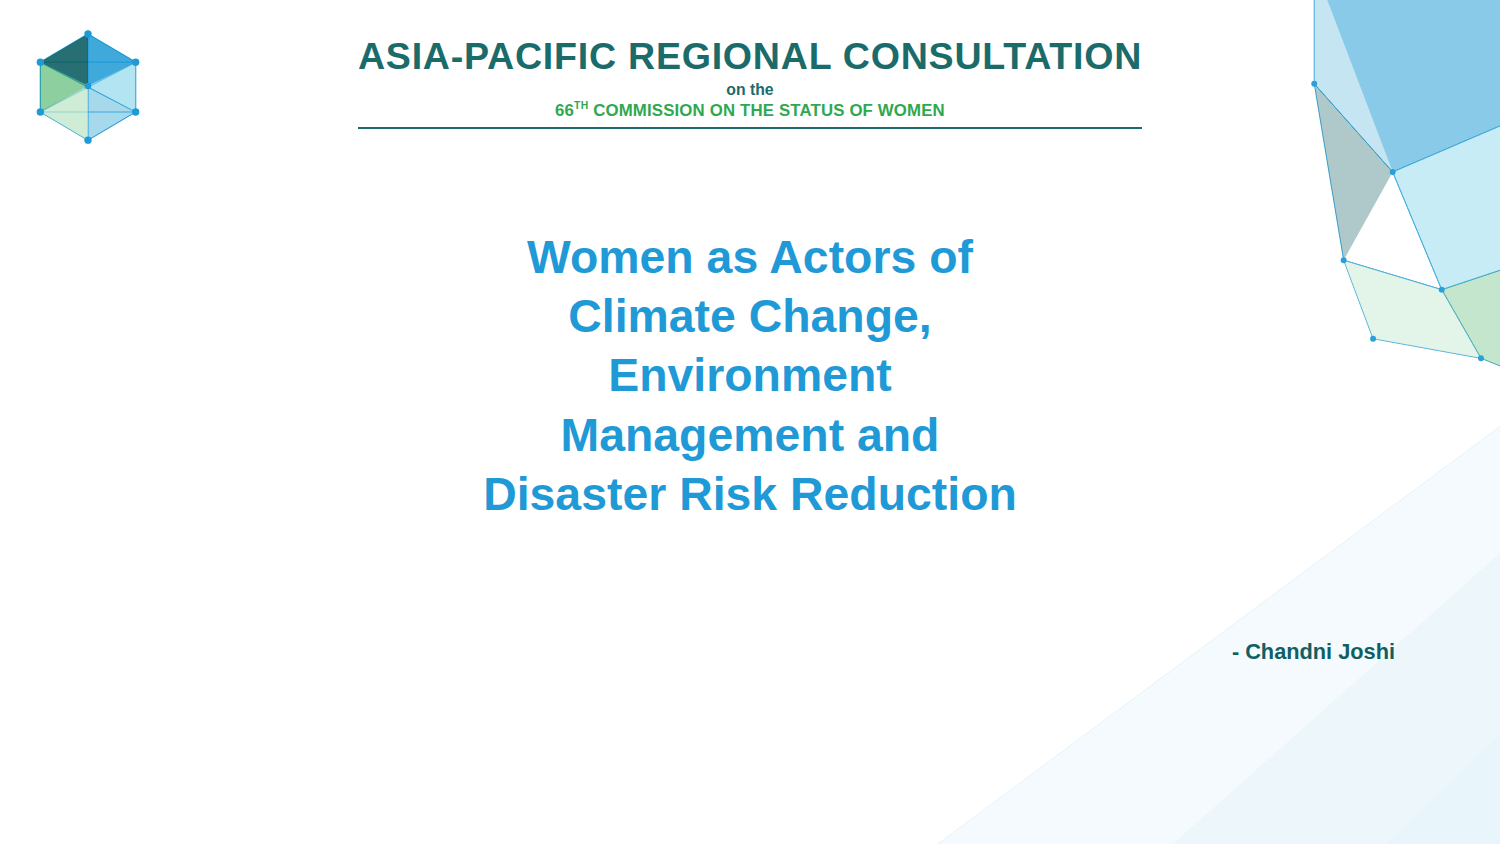Asia-Pacific Regional Consultation
on the 66th Commission on the Status of Women
Women as Actors of Climate Change, Environment Management and Disaster Risk Reduction
- Chandni Joshi